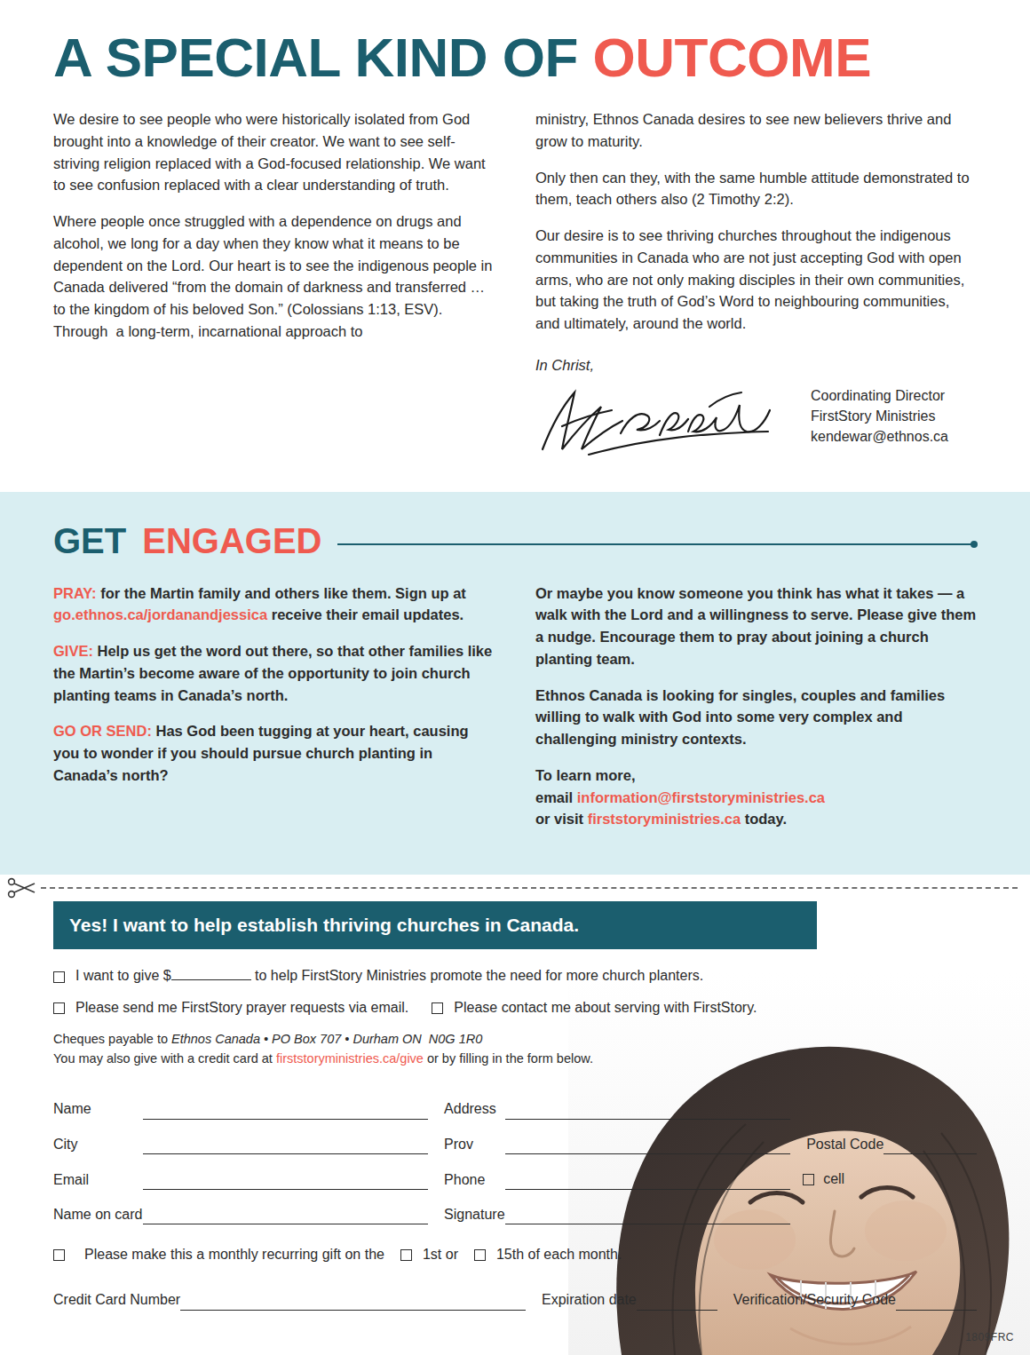A Special Kind of Outcome
We desire to see people who were historically isolated from God brought into a knowledge of their creator. We want to see self-striving religion replaced with a God-focused relationship. We want to see confusion replaced with a clear understanding of truth.
Where people once struggled with a dependence on drugs and alcohol, we long for a day when they know what it means to be dependent on the Lord. Our heart is to see the indigenous people in Canada delivered “from the domain of darkness and transferred … to the kingdom of his beloved Son.” (Colossians 1:13, ESV). Through a long-term, incarnational approach to
ministry, Ethnos Canada desires to see new believers thrive and grow to maturity.
Only then can they, with the same humble attitude demonstrated to them, teach others also (2 Timothy 2:2).
Our desire is to see thriving churches throughout the indigenous communities in Canada who are not just accepting God with open arms, who are not only making disciples in their own communities, but taking the truth of God’s Word to neighbouring communities, and ultimately, around the world.
In Christ,
Coordinating Director
FirstStory Ministries
kendewar@ethnos.ca
Get Engaged
PRAY: for the Martin family and others like them. Sign up at go.ethnos.ca/jordanandjessica receive their email updates.
GIVE: Help us get the word out there, so that other families like the Martin’s become aware of the opportunity to join church planting teams in Canada’s north.
GO OR SEND: Has God been tugging at your heart, causing you to wonder if you should pursue church planting in Canada’s north?
Or maybe you know someone you think has what it takes — a walk with the Lord and a willingness to serve. Please give them a nudge. Encourage them to pray about joining a church planting team.
Ethnos Canada is looking for singles, couples and families willing to walk with God into some very complex and challenging ministry contexts.
To learn more,
email information@firststoryministries.ca
or visit firststoryministries.ca today.
Yes! I want to help establish thriving churches in Canada.
I want to give $ to help FirstStory Ministries promote the need for more church planters.
Please send me FirstStory prayer requests via email. Please contact me about serving with FirstStory.
Cheques payable to Ethnos Canada • PO Box 707 • Durham ON N0G 1R0
You may also give with a credit card at firststoryministries.ca/give or by filling in the form below.
| Name | | Address | |
| City | | Prov | | Postal Code | |
| Email | | Phone | | cell |
| Name on card | | Signature | |
Please make this a monthly recurring gift on the 1st or 15th of each month.
| Credit Card Number | | Expiration date | | Verification/Security Code | |
1809FRC